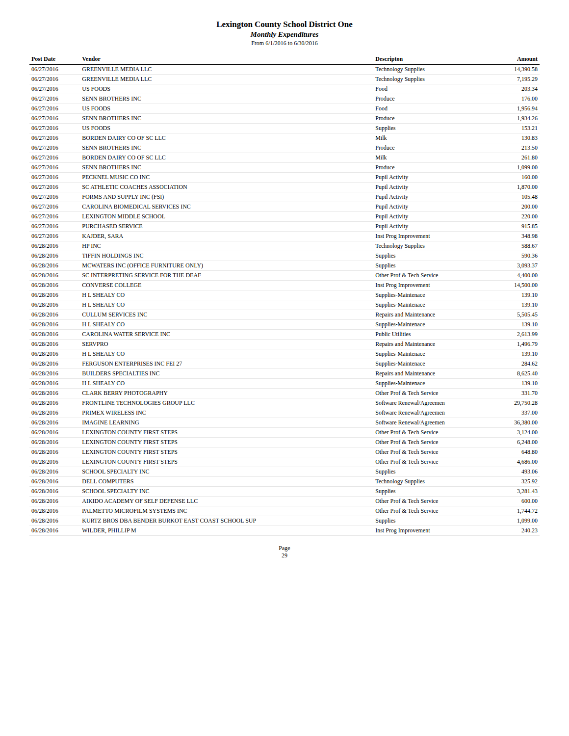Lexington County School District One
Monthly Expenditures
From 6/1/2016 to 6/30/2016
| Post Date | Vendor | Descripton | Amount |
| --- | --- | --- | --- |
| 06/27/2016 | GREENVILLE MEDIA LLC | Technology Supplies | 14,390.58 |
| 06/27/2016 | GREENVILLE MEDIA LLC | Technology Supplies | 7,195.29 |
| 06/27/2016 | US FOODS | Food | 203.34 |
| 06/27/2016 | SENN BROTHERS INC | Produce | 176.00 |
| 06/27/2016 | US FOODS | Food | 1,956.94 |
| 06/27/2016 | SENN BROTHERS INC | Produce | 1,934.26 |
| 06/27/2016 | US FOODS | Supplies | 153.21 |
| 06/27/2016 | BORDEN DAIRY CO OF SC LLC | Milk | 130.83 |
| 06/27/2016 | SENN BROTHERS INC | Produce | 213.50 |
| 06/27/2016 | BORDEN DAIRY CO OF SC LLC | Milk | 261.80 |
| 06/27/2016 | SENN BROTHERS INC | Produce | 1,099.00 |
| 06/27/2016 | PECKNEL MUSIC CO INC | Pupil Activity | 160.00 |
| 06/27/2016 | SC ATHLETIC COACHES ASSOCIATION | Pupil Activity | 1,870.00 |
| 06/27/2016 | FORMS AND SUPPLY INC (FSI) | Pupil Activity | 105.48 |
| 06/27/2016 | CAROLINA BIOMEDICAL SERVICES INC | Pupil Activity | 200.00 |
| 06/27/2016 | LEXINGTON MIDDLE SCHOOL | Pupil Activity | 220.00 |
| 06/27/2016 | PURCHASED SERVICE | Pupil Activity | 915.85 |
| 06/27/2016 | KAJDER, SARA | Inst Prog Improvement | 348.98 |
| 06/28/2016 | HP INC | Technology Supplies | 588.67 |
| 06/28/2016 | TIFFIN HOLDINGS INC | Supplies | 590.36 |
| 06/28/2016 | MCWATERS INC (OFFICE FURNITURE ONLY) | Supplies | 3,093.37 |
| 06/28/2016 | SC INTERPRETING SERVICE FOR THE DEAF | Other Prof & Tech Service | 4,400.00 |
| 06/28/2016 | CONVERSE COLLEGE | Inst Prog Improvement | 14,500.00 |
| 06/28/2016 | H L SHEALY CO | Supplies-Maintenace | 139.10 |
| 06/28/2016 | H L SHEALY CO | Supplies-Maintenace | 139.10 |
| 06/28/2016 | CULLUM SERVICES INC | Repairs and Maintenance | 5,505.45 |
| 06/28/2016 | H L SHEALY CO | Supplies-Maintenace | 139.10 |
| 06/28/2016 | CAROLINA WATER SERVICE INC | Public Utilities | 2,613.99 |
| 06/28/2016 | SERVPRO | Repairs and Maintenance | 1,496.79 |
| 06/28/2016 | H L SHEALY CO | Supplies-Maintenace | 139.10 |
| 06/28/2016 | FERGUSON ENTERPRISES INC FEI 27 | Supplies-Maintenace | 284.62 |
| 06/28/2016 | BUILDERS SPECIALTIES INC | Repairs and Maintenance | 8,625.40 |
| 06/28/2016 | H L SHEALY CO | Supplies-Maintenace | 139.10 |
| 06/28/2016 | CLARK BERRY PHOTOGRAPHY | Other Prof & Tech Service | 331.70 |
| 06/28/2016 | FRONTLINE TECHNOLOGIES GROUP LLC | Software Renewal/Agreemen | 29,750.28 |
| 06/28/2016 | PRIMEX WIRELESS INC | Software Renewal/Agreemen | 337.00 |
| 06/28/2016 | IMAGINE LEARNING | Software Renewal/Agreemen | 36,380.00 |
| 06/28/2016 | LEXINGTON COUNTY FIRST STEPS | Other Prof & Tech Service | 3,124.00 |
| 06/28/2016 | LEXINGTON COUNTY FIRST STEPS | Other Prof & Tech Service | 6,248.00 |
| 06/28/2016 | LEXINGTON COUNTY FIRST STEPS | Other Prof & Tech Service | 648.80 |
| 06/28/2016 | LEXINGTON COUNTY FIRST STEPS | Other Prof & Tech Service | 4,686.00 |
| 06/28/2016 | SCHOOL SPECIALTY INC | Supplies | 493.06 |
| 06/28/2016 | DELL COMPUTERS | Technology Supplies | 325.92 |
| 06/28/2016 | SCHOOL SPECIALTY INC | Supplies | 3,281.43 |
| 06/28/2016 | AIKIDO ACADEMY OF SELF DEFENSE LLC | Other Prof & Tech Service | 600.00 |
| 06/28/2016 | PALMETTO MICROFILM SYSTEMS INC | Other Prof & Tech Service | 1,744.72 |
| 06/28/2016 | KURTZ BROS DBA BENDER BURKOT EAST COAST SCHOOL SUP | Supplies | 1,099.00 |
| 06/28/2016 | WILDER, PHILLIP M | Inst Prog Improvement | 240.23 |
Page
29